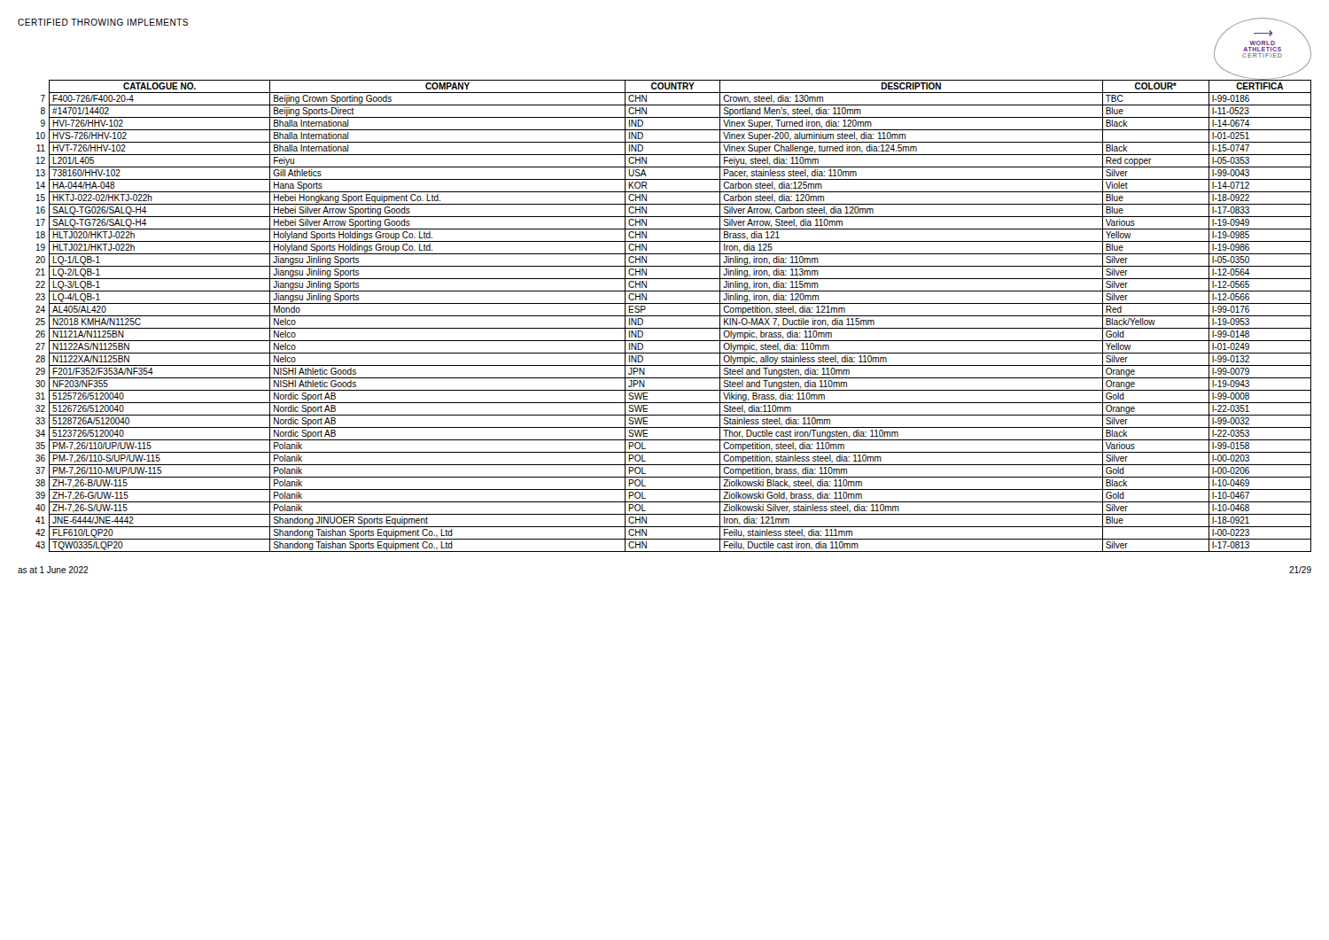⟶
WORLD
ATHLETICS
CERTIFIED
CERTIFIED THROWING IMPLEMENTS
| | CATALOGUE NO. | COMPANY | COUNTRY | DESCRIPTION | COLOUR* | CERTIFICA |
| --- | --- | --- | --- | --- | --- | --- |
| 7 | F400-726/F400-20-4 | Beijing Crown Sporting Goods | CHN | Crown, steel, dia: 130mm | TBC | I-99-0186 |
| 8 | #14701/14402 | Beijing Sports-Direct | CHN | Sportland Men's, steel, dia: 110mm | Blue | I-11-0523 |
| 9 | HVI-726/HHV-102 | Bhalla International | IND | Vinex Super, Turned iron, dia: 120mm | Black | I-14-0674 |
| 10 | HVS-726/HHV-102 | Bhalla International | IND | Vinex Super-200, aluminium steel, dia: 110mm | | I-01-0251 |
| 11 | HVT-726/HHV-102 | Bhalla International | IND | Vinex Super Challenge, turned iron, dia:124.5mm | Black | I-15-0747 |
| 12 | L201/L405 | Feiyu | CHN | Feiyu, steel, dia: 110mm | Red copper | I-05-0353 |
| 13 | 738160/HHV-102 | Gill Athletics | USA | Pacer, stainless steel, dia: 110mm | Silver | I-99-0043 |
| 14 | HA-044/HA-048 | Hana Sports | KOR | Carbon steel, dia:125mm | Violet | I-14-0712 |
| 15 | HKTJ-022-02/HKTJ-022h | Hebei Hongkang Sport Equipment Co. Ltd. | CHN | Carbon steel, dia: 120mm | Blue | I-18-0922 |
| 16 | SALQ-TG026/SALQ-H4 | Hebei Silver Arrow Sporting Goods | CHN | Silver Arrow, Carbon steel, dia 120mm | Blue | I-17-0833 |
| 17 | SALQ-TG726/SALQ-H4 | Hebei Silver Arrow Sporting Goods | CHN | Silver Arrow, Steel, dia 110mm | Various | I-19-0949 |
| 18 | HLTJ020/HKTJ-022h | Holyland Sports Holdings Group Co. Ltd. | CHN | Brass, dia 121 | Yellow | I-19-0985 |
| 19 | HLTJ021/HKTJ-022h | Holyland Sports Holdings Group Co. Ltd. | CHN | Iron, dia 125 | Blue | I-19-0986 |
| 20 | LQ-1/LQB-1 | Jiangsu Jinling Sports | CHN | Jinling, iron, dia: 110mm | Silver | I-05-0350 |
| 21 | LQ-2/LQB-1 | Jiangsu Jinling Sports | CHN | Jinling, iron, dia: 113mm | Silver | I-12-0564 |
| 22 | LQ-3/LQB-1 | Jiangsu Jinling Sports | CHN | Jinling, iron, dia: 115mm | Silver | I-12-0565 |
| 23 | LQ-4/LQB-1 | Jiangsu Jinling Sports | CHN | Jinling, iron, dia: 120mm | Silver | I-12-0566 |
| 24 | AL405/AL420 | Mondo | ESP | Competition, steel, dia: 121mm | Red | I-99-0176 |
| 25 | N2018 KMHA/N1125C | Nelco | IND | KIN-O-MAX 7, Ductile iron, dia 115mm | Black/Yellow | I-19-0953 |
| 26 | N1121A/N1125BN | Nelco | IND | Olympic, brass, dia: 110mm | Gold | I-99-0148 |
| 27 | N1122AS/N1125BN | Nelco | IND | Olympic, steel, dia: 110mm | Yellow | I-01-0249 |
| 28 | N1122XA/N1125BN | Nelco | IND | Olympic, alloy stainless steel, dia: 110mm | Silver | I-99-0132 |
| 29 | F201/F352/F353A/NF354 | NISHI Athletic Goods | JPN | Steel and Tungsten, dia: 110mm | Orange | I-99-0079 |
| 30 | NF203/NF355 | NISHI Athletic Goods | JPN | Steel and Tungsten, dia 110mm | Orange | I-19-0943 |
| 31 | 5125726/5120040 | Nordic Sport AB | SWE | Viking, Brass, dia: 110mm | Gold | I-99-0008 |
| 32 | 5126726/5120040 | Nordic Sport AB | SWE | Steel, dia:110mm | Orange | I-22-0351 |
| 33 | 5128726A/5120040 | Nordic Sport AB | SWE | Stainless steel, dia: 110mm | Silver | I-99-0032 |
| 34 | 5123726/5120040 | Nordic Sport AB | SWE | Thor, Ductile cast iron/Tungsten, dia: 110mm | Black | I-22-0353 |
| 35 | PM-7,26/110/UP/UW-115 | Polanik | POL | Competition, steel, dia: 110mm | Various | I-99-0158 |
| 36 | PM-7,26/110-S/UP/UW-115 | Polanik | POL | Competition, stainless steel, dia: 110mm | Silver | I-00-0203 |
| 37 | PM-7,26/110-M/UP/UW-115 | Polanik | POL | Competition, brass, dia: 110mm | Gold | I-00-0206 |
| 38 | ZH-7,26-B/UW-115 | Polanik | POL | Ziolkowski Black, steel, dia: 110mm | Black | I-10-0469 |
| 39 | ZH-7,26-G/UW-115 | Polanik | POL | Ziolkowski Gold, brass, dia: 110mm | Gold | I-10-0467 |
| 40 | ZH-7,26-S/UW-115 | Polanik | POL | Ziolkowski Silver, stainless steel, dia: 110mm | Silver | I-10-0468 |
| 41 | JNE-6444/JNE-4442 | Shandong JINUOER Sports Equipment | CHN | Iron, dia: 121mm | Blue | I-18-0921 |
| 42 | FLF610/LQP20 | Shandong Taishan Sports Equipment Co., Ltd | CHN | Feilu, stainless steel, dia: 111mm | | I-00-0223 |
| 43 | TQW0335/LQP20 | Shandong Taishan Sports Equipment Co., Ltd | CHN | Feilu, Ductile cast iron, dia 110mm | Silver | I-17-0813 |
as at 1 June 2022 21/29